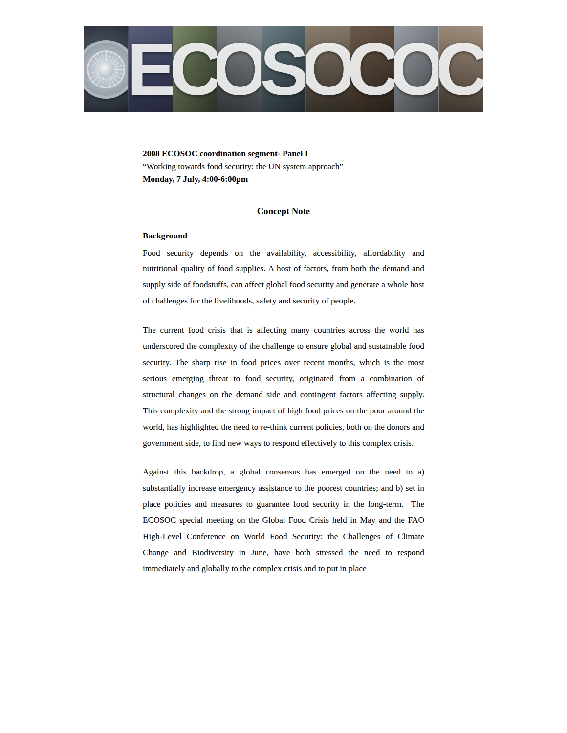E
C
O
S
O
C
O
C
2008 ECOSOC coordination segment- Panel I
“Working towards food security: the UN system approach”
Monday, 7 July, 4:00-6:00pm
Concept Note
Background
Food security depends on the availability, accessibility, affordability and nutritional quality of food supplies. A host of factors, from both the demand and supply side of foodstuffs, can affect global food security and generate a whole host of challenges for the livelihoods, safety and security of people.
The current food crisis that is affecting many countries across the world has underscored the complexity of the challenge to ensure global and sustainable food security. The sharp rise in food prices over recent months, which is the most serious emerging threat to food security, originated from a combination of structural changes on the demand side and contingent factors affecting supply. This complexity and the strong impact of high food prices on the poor around the world, has highlighted the need to re-think current policies, both on the donors and government side, to find new ways to respond effectively to this complex crisis.
Against this backdrop, a global consensus has emerged on the need to a) substantially increase emergency assistance to the poorest countries; and b) set in place policies and measures to guarantee food security in the long-term. The ECOSOC special meeting on the Global Food Crisis held in May and the FAO High-Level Conference on World Food Security: the Challenges of Climate Change and Biodiversity in June, have both stressed the need to respond immediately and globally to the complex crisis and to put in place